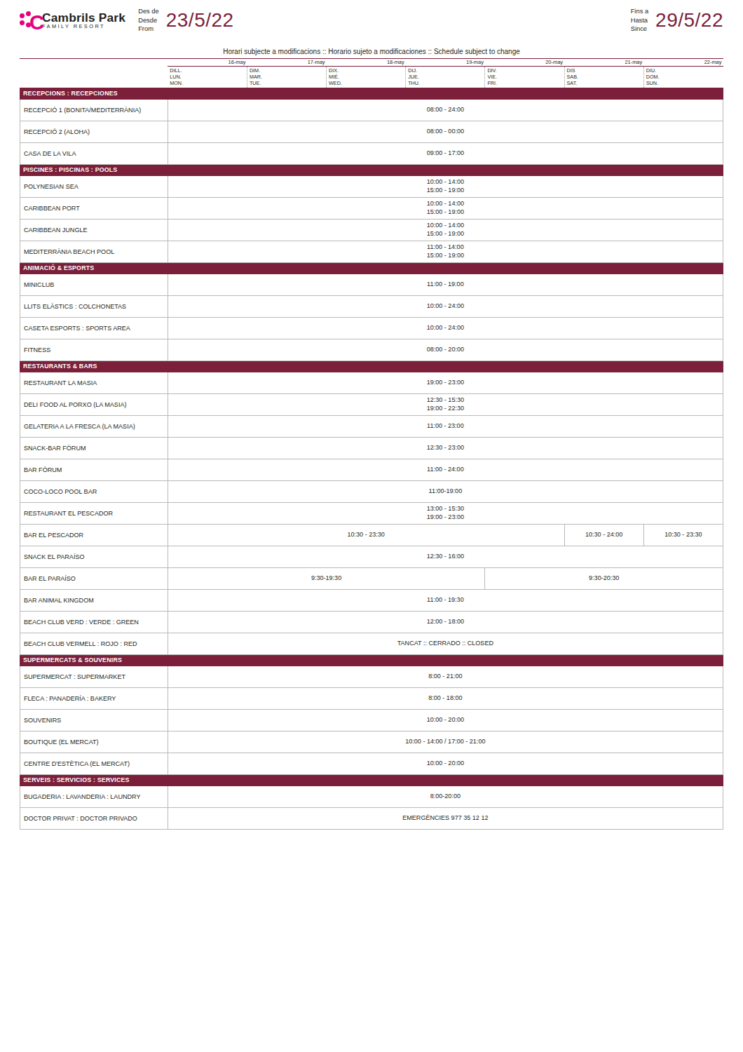C
Cambrils Park
FAMILY RESORT
Des de
Desde
From
23/5/22
Fins a
Hasta
Since
29/5/22
Horari subjecte a modificacions :: Horario sujeto a modificaciones :: Schedule subject to change
| | 16-may | 17-may | 18-may | 19-may | 20-may | 21-may | 22-may |
| | DILL. LUN. MON. | DIM. MAR. TUE. | DIX. MIÉ. WED. | DIJ. JUE. THU. | DIV. VIE. FRI. | DIS SAB. SAT. | DIU. DOM. SUN. |
| RECEPCIONS : RECEPCIONES | | | | | | | |
| RECEPCIÓ 1 (BONITA/MEDITERRÀNIA) | 08:00 - 24:00 |
| RECEPCIÓ 2 (ALOHA) | 08:00 - 00:00 |
| CASA DE LA VILA | 09:00 - 17:00 |
| PISCINES : PISCINAS : POOLS | | | | | | | |
| POLYNESIAN SEA | 10:00 - 14:00 15:00 - 19:00 |
| CARIBBEAN PORT | 10:00 - 14:00 15:00 - 19:00 |
| CARIBBEAN JUNGLE | 10:00 - 14:00 15:00 - 19:00 |
| MEDITERRÀNIA BEACH POOL | 11:00 - 14:00 15:00 - 19:00 |
| ANIMACIÓ & ESPORTS | | | | | | | |
| MINICLUB | 11:00 - 19:00 |
| LLITS ELÀSTICS : COLCHONETAS | 10:00 - 24:00 |
| CASETA ESPORTS : SPORTS AREA | 10:00 - 24:00 |
| FITNESS | 08:00 - 20:00 |
| RESTAURANTS & BARS | | | | | | | |
| RESTAURANT LA MASIA | 19:00 - 23:00 |
| DELI FOOD AL PORXO (LA MASIA) | 12:30 - 15:30 19:00 - 22:30 |
| GELATERIA A LA FRESCA (LA MASIA) | 11:00 - 23:00 |
| SNACK-BAR FÒRUM | 12:30 - 23:00 |
| BAR FÒRUM | 11:00 - 24:00 |
| COCO-LOCO POOL BAR | 11:00-19:00 |
| RESTAURANT EL PESCADOR | 13:00 - 15:30 19:00 - 23:00 |
| BAR EL PESCADOR | 10:30 - 23:30 | 10:30 - 24:00 | 10:30 - 23:30 |
| SNACK EL PARAÍSO | 12:30 - 16:00 |
| BAR EL PARAÍSO | 9:30-19:30 | 9:30-20:30 |
| BAR ANIMAL KINGDOM | 11:00 - 19:30 |
| BEACH CLUB VERD : VERDE : GREEN | 12:00 - 18:00 |
| BEACH CLUB VERMELL : ROJO : RED | TANCAT :: CERRADO :: CLOSED |
| SUPERMERCATS & SOUVENIRS | | | | | | | |
| SUPERMERCAT : SUPERMARKET | 8:00 - 21:00 |
| FLECA : PANADERÍA : BAKERY | 8:00 - 18:00 |
| SOUVENIRS | 10:00 - 20:00 |
| BOUTIQUE (EL MERCAT) | 10:00 - 14:00 / 17:00 - 21:00 |
| CENTRE D'ESTÈTICA (EL MERCAT) | 10:00 - 20:00 |
| SERVEIS : SERVICIOS : SERVICES | | | | | | | |
| BUGADERIA : LAVANDERIA : LAUNDRY | 8:00-20:00 |
| DOCTOR PRIVAT : DOCTOR PRIVADO | EMERGÈNCIES 977 35 12 12 |